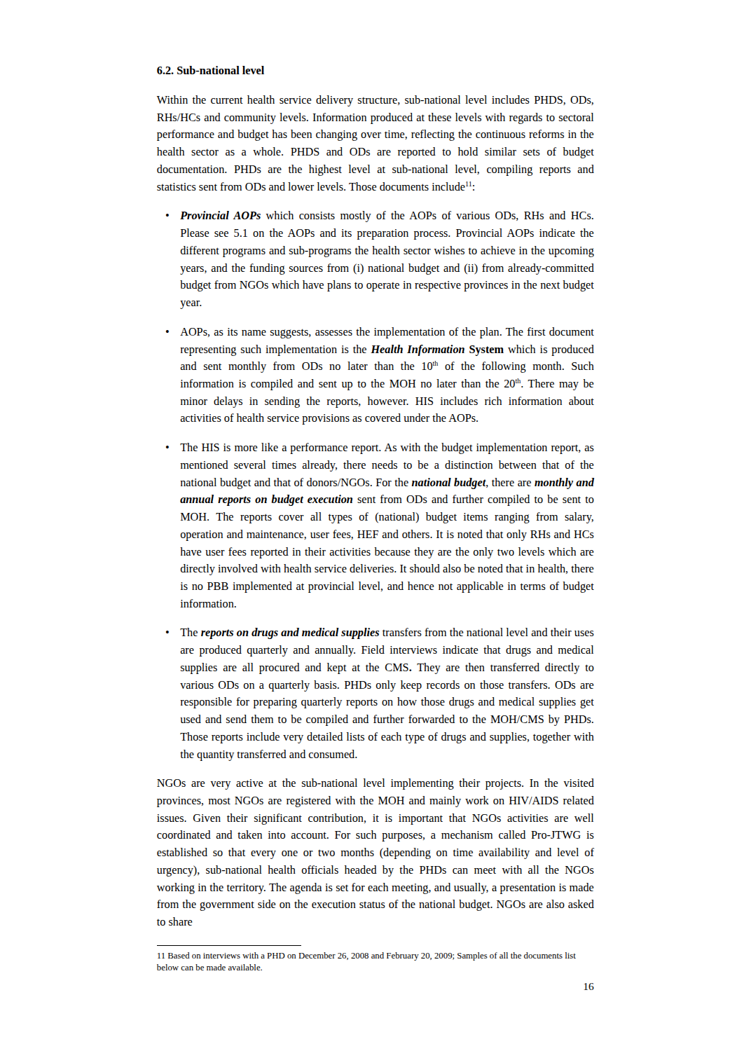6.2. Sub-national level
Within the current health service delivery structure, sub-national level includes PHDS, ODs, RHs/HCs and community levels. Information produced at these levels with regards to sectoral performance and budget has been changing over time, reflecting the continuous reforms in the health sector as a whole. PHDS and ODs are reported to hold similar sets of budget documentation. PHDs are the highest level at sub-national level, compiling reports and statistics sent from ODs and lower levels. Those documents include11:
Provincial AOPs which consists mostly of the AOPs of various ODs, RHs and HCs. Please see 5.1 on the AOPs and its preparation process. Provincial AOPs indicate the different programs and sub-programs the health sector wishes to achieve in the upcoming years, and the funding sources from (i) national budget and (ii) from already-committed budget from NGOs which have plans to operate in respective provinces in the next budget year.
AOPs, as its name suggests, assesses the implementation of the plan. The first document representing such implementation is the Health Information System which is produced and sent monthly from ODs no later than the 10th of the following month. Such information is compiled and sent up to the MOH no later than the 20th. There may be minor delays in sending the reports, however. HIS includes rich information about activities of health service provisions as covered under the AOPs.
The HIS is more like a performance report. As with the budget implementation report, as mentioned several times already, there needs to be a distinction between that of the national budget and that of donors/NGOs. For the national budget, there are monthly and annual reports on budget execution sent from ODs and further compiled to be sent to MOH. The reports cover all types of (national) budget items ranging from salary, operation and maintenance, user fees, HEF and others. It is noted that only RHs and HCs have user fees reported in their activities because they are the only two levels which are directly involved with health service deliveries. It should also be noted that in health, there is no PBB implemented at provincial level, and hence not applicable in terms of budget information.
The reports on drugs and medical supplies transfers from the national level and their uses are produced quarterly and annually. Field interviews indicate that drugs and medical supplies are all procured and kept at the CMS. They are then transferred directly to various ODs on a quarterly basis. PHDs only keep records on those transfers. ODs are responsible for preparing quarterly reports on how those drugs and medical supplies get used and send them to be compiled and further forwarded to the MOH/CMS by PHDs. Those reports include very detailed lists of each type of drugs and supplies, together with the quantity transferred and consumed.
NGOs are very active at the sub-national level implementing their projects. In the visited provinces, most NGOs are registered with the MOH and mainly work on HIV/AIDS related issues. Given their significant contribution, it is important that NGOs activities are well coordinated and taken into account. For such purposes, a mechanism called Pro-JTWG is established so that every one or two months (depending on time availability and level of urgency), sub-national health officials headed by the PHDs can meet with all the NGOs working in the territory. The agenda is set for each meeting, and usually, a presentation is made from the government side on the execution status of the national budget. NGOs are also asked to share
11 Based on interviews with a PHD on December 26, 2008 and February 20, 2009; Samples of all the documents list below can be made available.
16